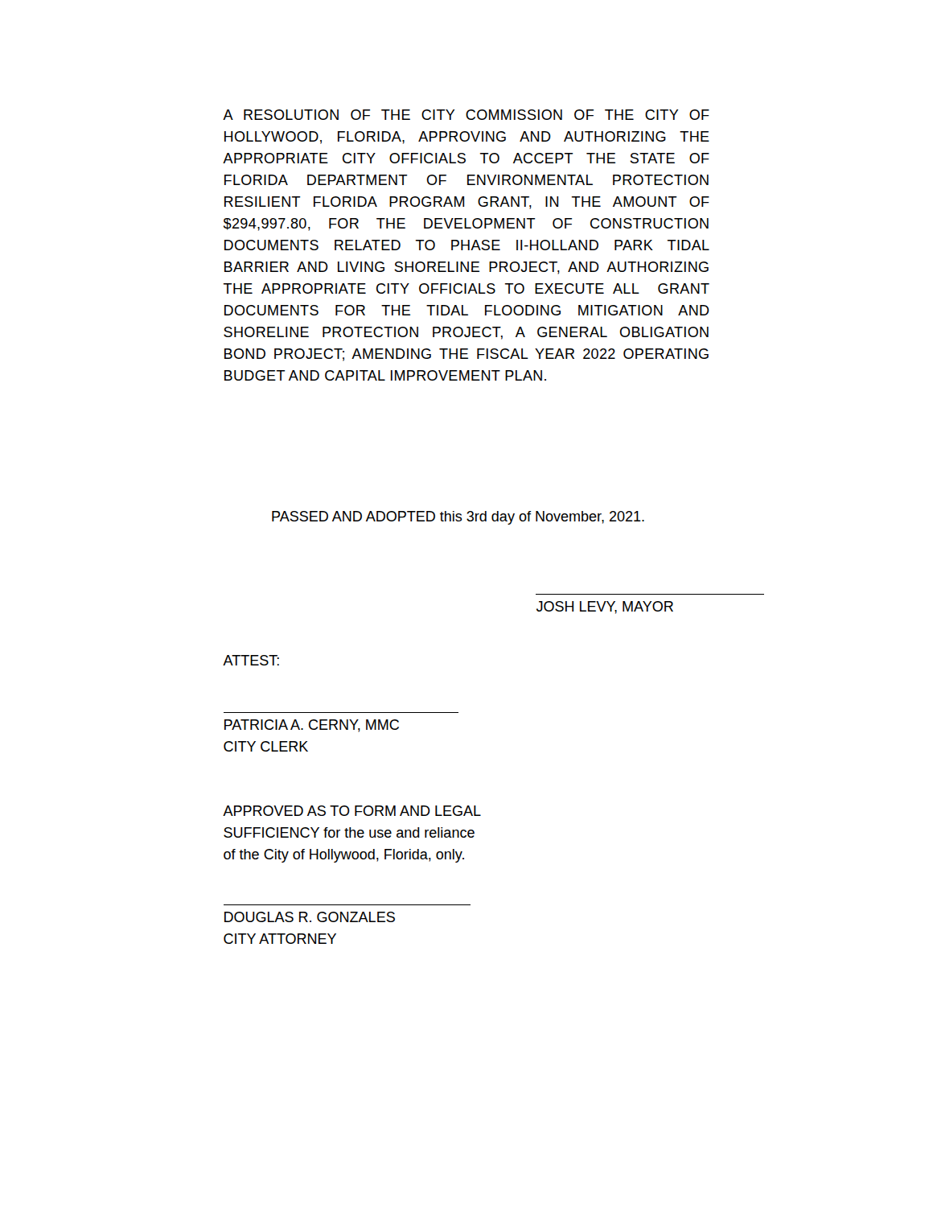A RESOLUTION OF THE CITY COMMISSION OF THE CITY OF HOLLYWOOD, FLORIDA, APPROVING AND AUTHORIZING THE APPROPRIATE CITY OFFICIALS TO ACCEPT THE STATE OF FLORIDA DEPARTMENT OF ENVIRONMENTAL PROTECTION RESILIENT FLORIDA PROGRAM GRANT, IN THE AMOUNT OF $294,997.80, FOR THE DEVELOPMENT OF CONSTRUCTION DOCUMENTS RELATED TO PHASE II-HOLLAND PARK TIDAL BARRIER AND LIVING SHORELINE PROJECT, AND AUTHORIZING THE APPROPRIATE CITY OFFICIALS TO EXECUTE ALL GRANT DOCUMENTS FOR THE TIDAL FLOODING MITIGATION AND SHORELINE PROTECTION PROJECT, A GENERAL OBLIGATION BOND PROJECT; AMENDING THE FISCAL YEAR 2022 OPERATING BUDGET AND CAPITAL IMPROVEMENT PLAN.
PASSED AND ADOPTED this 3rd day of November, 2021.
JOSH LEVY, MAYOR
ATTEST:
PATRICIA A. CERNY, MMC
CITY CLERK
APPROVED AS TO FORM AND LEGAL
SUFFICIENCY for the use and reliance
of the City of Hollywood, Florida, only.
DOUGLAS R. GONZALES
CITY ATTORNEY